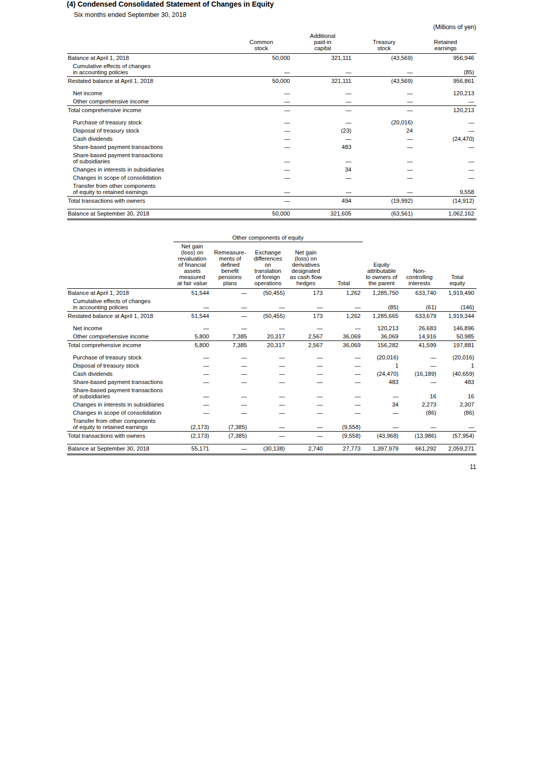(4) Condensed Consolidated Statement of Changes in Equity
Six months ended September 30, 2018
(Millions of yen)
| | Common stock | Additional paid-in capital | Treasury stock | Retained earnings |
| --- | --- | --- | --- | --- |
| Balance at April 1, 2018 | 50,000 | 321,111 | (43,569) | 956,946 |
| Cumulative effects of changes in accounting policies | — | — | — | (85) |
| Restated balance at April 1, 2018 | 50,000 | 321,111 | (43,569) | 956,861 |
| Net income | — | — | — | 120,213 |
| Other comprehensive income | — | — | — | — |
| Total comprehensive income | — | — | — | 120,213 |
| Purchase of treasury stock | — | — | (20,016) | — |
| Disposal of treasury stock | — | (23) | 24 | — |
| Cash dividends | — | — | — | (24,470) |
| Share-based payment transactions | — | 483 | — | — |
| Share-based payment transactions of subsidiaries | — | — | — | — |
| Changes in interests in subsidiaries | — | 34 | — | — |
| Changes in scope of consolidation | — | — | — | — |
| Transfer from other components of equity to retained earnings | — | — | — | 9,558 |
| Total transactions with owners | — | 494 | (19,992) | (14,912) |
| Balance at September 30, 2018 | 50,000 | 321,605 | (63,561) | 1,062,162 |
| | Other components of equity | | | |
| --- | --- | --- | --- | --- |
| | Net gain (loss) on revaluation of financial assets measured at fair value | Remeasure- ments of defined benefit pensions plans | Exchange differences on translation of foreign operations | Net gain (loss) on derivatives designated as cash flow hedges | Total | Equity attributable to owners of the parent | Non- controlling interests | Total equity |
| Balance at April 1, 2018 | 51,544 | — | (50,455) | 173 | 1,262 | 1,285,750 | 633,740 | 1,919,490 |
| Cumulative effects of changes in accounting policies | — | — | — | — | — | (85) | (61) | (146) |
| Restated balance at April 1, 2018 | 51,544 | — | (50,455) | 173 | 1,262 | 1,285,665 | 633,679 | 1,919,344 |
| Net income | — | — | — | — | — | 120,213 | 26,683 | 146,896 |
| Other comprehensive income | 5,800 | 7,385 | 20,317 | 2,567 | 36,069 | 36,069 | 14,916 | 50,985 |
| Total comprehensive income | 5,800 | 7,385 | 20,317 | 2,567 | 36,069 | 156,282 | 41,599 | 197,881 |
| Purchase of treasury stock | — | — | — | — | — | (20,016) | — | (20,016) |
| Disposal of treasury stock | — | — | — | — | — | 1 | — | 1 |
| Cash dividends | — | — | — | — | — | (24,470) | (16,189) | (40,659) |
| Share-based payment transactions | — | — | — | — | — | 483 | — | 483 |
| Share-based payment transactions of subsidiaries | — | — | — | — | — | — | 16 | 16 |
| Changes in interests in subsidiaries | — | — | — | — | — | 34 | 2,273 | 2,307 |
| Changes in scope of consolidation | — | — | — | — | — | — | (86) | (86) |
| Transfer from other components of equity to retained earnings | (2,173) | (7,385) | — | — | (9,558) | — | — | — |
| Total transactions with owners | (2,173) | (7,385) | — | — | (9,558) | (43,968) | (13,986) | (57,954) |
| Balance at September 30, 2018 | 55,171 | — | (30,138) | 2,740 | 27,773 | 1,397,979 | 661,292 | 2,059,271 |
11